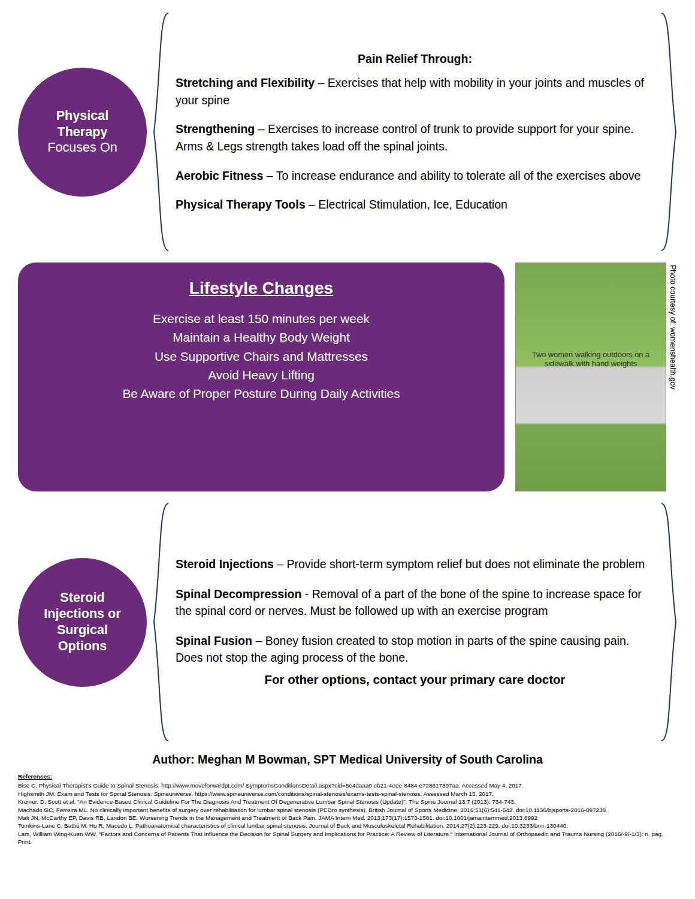Physical Therapy Focuses On
Pain Relief Through:
Stretching and Flexibility – Exercises that help with mobility in your joints and muscles of your spine
Strengthening – Exercises to increase control of trunk to provide support for your spine. Arms & Legs strength takes load off the spinal joints.
Aerobic Fitness – To increase endurance and ability to tolerate all of the exercises above
Physical Therapy Tools – Electrical Stimulation, Ice, Education
Lifestyle Changes
Exercise at least 150 minutes per week Maintain a Healthy Body Weight Use Supportive Chairs and Mattresses Avoid Heavy Lifting Be Aware of Proper Posture During Daily Activities
Two women walking outdoors on a sidewalk with hand weights
Photo courtesy of: womenshealth.gov
Steroid Injections or Surgical Options
Steroid Injections – Provide short-term symptom relief but does not eliminate the problem
Spinal Decompression - Removal of a part of the bone of the spine to increase space for the spinal cord or nerves. Must be followed up with an exercise program
Spinal Fusion – Boney fusion created to stop motion in parts of the spine causing pain. Does not stop the aging process of the bone.
For other options, contact your primary care doctor
Author: Meghan M Bowman, SPT Medical University of South Carolina
References:
Bise C. Physical Therapist’s Guide to Spinal Stenosis. http://www.moveforwardpt.com/ SymptomsConditionsDetail.aspx?cid=5e4daaa0-cb21-4eee-8484-e728617397aa. Accessed May 4, 2017.
Highsmith JM. Exam and Tests for Spinal Stenosis. Spineuniverse. https://www.spineuniverse.com/conditions/spinal-stenosis/exams-tests-spinal-stenosis. Assessed March 15, 2017.
Kreiner, D. Scott et al. "An Evidence-Based Clinical Guideline For The Diagnosis And Treatment Of Degenerative Lumbar Spinal Stenosis (Update)". The Spine Journal 13.7 (2013): 734-743.
Machado GC, Ferreira ML. No clinically important benefits of surgery over rehabilitation for lumbar spinal stenosis (PEDro synthesis). British Journal of Sports Medicine. 2016;51(6):541-542. doi:10.1136/bjsports-2016-097238.
Mafi JN, McCarthy EP, Davis RB, Landon BE. Worsening Trends in the Management and Treatment of Back Pain. JAMA Intern Med. 2013;173(17):1573-1581. doi:10.1001/jamainternmed.2013.8992
Tomkins-Lane C, Battié M, Hu R, Macedo L. Pathoanatomical characteristics of clinical lumbar spinal stenosis. Journal of Back and Musculoskeletal Rehabilitation. 2014;27(2):223-229. doi:10.3233/bmr-130440.
Lam, William Wing-Kuen WW. "Factors and Concerns of Patients That Influence the Decision for Spinal Surgery and Implications for Practice: A Review of Literature." International Journal of Orthopaedic and Trauma Nursing (2016/-9/-1/3): n. pag. Print.